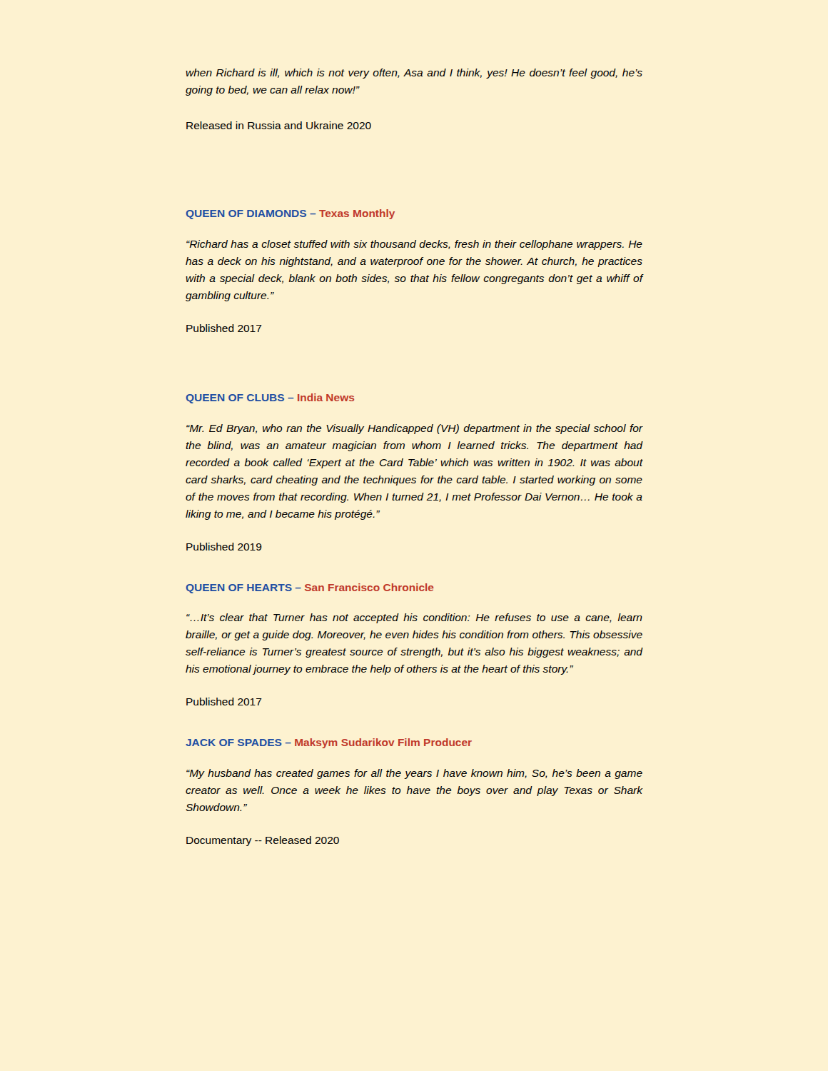when Richard is ill, which is not very often, Asa and I think, yes! He doesn’t feel good, he’s going to bed, we can all relax now!”
Released in Russia and Ukraine 2020
QUEEN OF DIAMONDS – Texas Monthly
“Richard has a closet stuffed with six thousand decks, fresh in their cellophane wrappers. He has a deck on his nightstand, and a waterproof one for the shower. At church, he practices with a special deck, blank on both sides, so that his fellow congregants don’t get a whiff of gambling culture.”
Published 2017
QUEEN OF CLUBS – India News
“Mr. Ed Bryan, who ran the Visually Handicapped (VH) department in the special school for the blind, was an amateur magician from whom I learned tricks. The department had recorded a book called ‘Expert at the Card Table’ which was written in 1902. It was about card sharks, card cheating and the techniques for the card table. I started working on some of the moves from that recording. When I turned 21, I met Professor Dai Vernon… He took a liking to me, and I became his protégé.”
Published 2019
QUEEN OF HEARTS – San Francisco Chronicle
“…It’s clear that Turner has not accepted his condition: He refuses to use a cane, learn braille, or get a guide dog. Moreover, he even hides his condition from others. This obsessive self-reliance is Turner’s greatest source of strength, but it’s also his biggest weakness; and his emotional journey to embrace the help of others is at the heart of this story.”
Published 2017
JACK OF SPADES – Maksym Sudarikov Film Producer
“My husband has created games for all the years I have known him, So, he’s been a game creator as well. Once a week he likes to have the boys over and play Texas or Shark Showdown.”
Documentary -- Released 2020